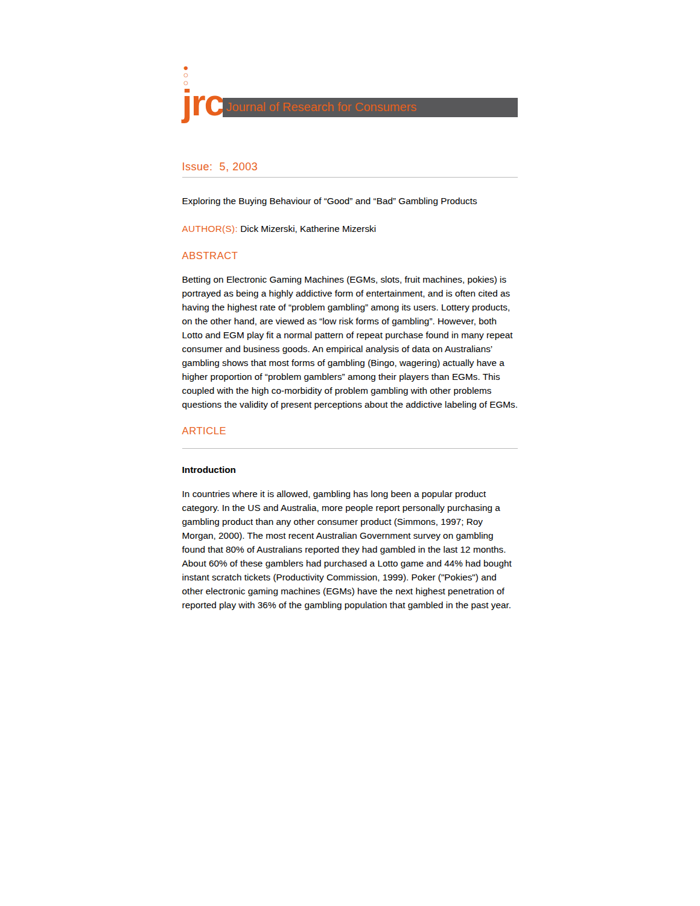● ○ ○ jrc
Journal of Research for Consumers
Issue: 5, 2003
Exploring the Buying Behaviour of “Good” and “Bad” Gambling Products
AUTHOR(S): Dick Mizerski, Katherine Mizerski
ABSTRACT
Betting on Electronic Gaming Machines (EGMs, slots, fruit machines, pokies) is portrayed as being a highly addictive form of entertainment, and is often cited as having the highest rate of “problem gambling” among its users. Lottery products, on the other hand, are viewed as “low risk forms of gambling”. However, both Lotto and EGM play fit a normal pattern of repeat purchase found in many repeat consumer and business goods. An empirical analysis of data on Australians’ gambling shows that most forms of gambling (Bingo, wagering) actually have a higher proportion of “problem gamblers” among their players than EGMs. This coupled with the high co-morbidity of problem gambling with other problems questions the validity of present perceptions about the addictive labeling of EGMs.
ARTICLE
Introduction
In countries where it is allowed, gambling has long been a popular product category. In the US and Australia, more people report personally purchasing a gambling product than any other consumer product (Simmons, 1997; Roy Morgan, 2000). The most recent Australian Government survey on gambling found that 80% of Australians reported they had gambled in the last 12 months. About 60% of these gamblers had purchased a Lotto game and 44% had bought instant scratch tickets (Productivity Commission, 1999). Poker ("Pokies") and other electronic gaming machines (EGMs) have the next highest penetration of reported play with 36% of the gambling population that gambled in the past year.